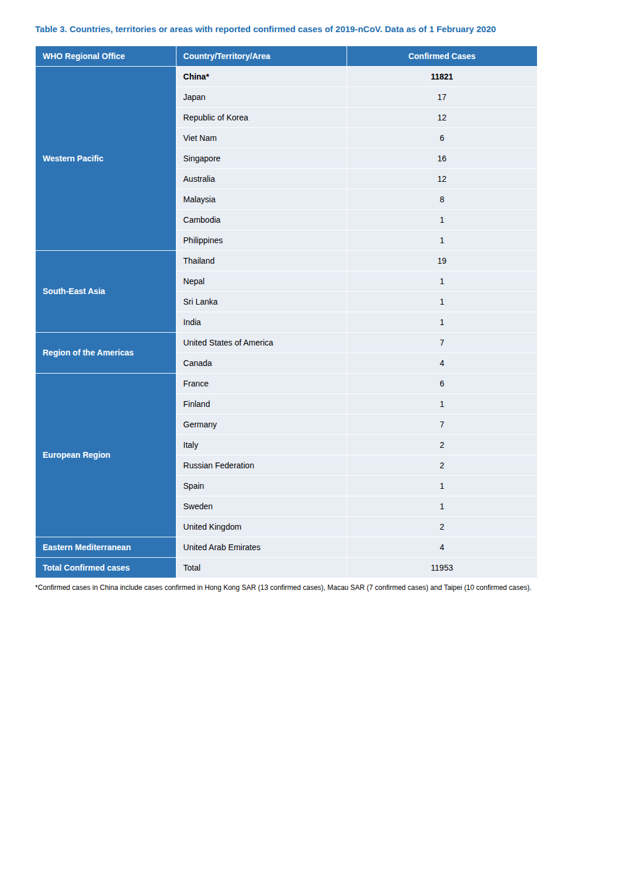Table 3. Countries, territories or areas with reported confirmed cases of 2019-nCoV. Data as of 1 February 2020
| WHO Regional Office | Country/Territory/Area | Confirmed Cases |
| --- | --- | --- |
| Western Pacific | China* | 11821 |
| Japan | 17 |
| Republic of Korea | 12 |
| Viet Nam | 6 |
| Singapore | 16 |
| Australia | 12 |
| Malaysia | 8 |
| Cambodia | 1 |
| Philippines | 1 |
| South-East Asia | Thailand | 19 |
| Nepal | 1 |
| Sri Lanka | 1 |
| India | 1 |
| Region of the Americas | United States of America | 7 |
| Canada | 4 |
| European Region | France | 6 |
| Finland | 1 |
| Germany | 7 |
| Italy | 2 |
| Russian Federation | 2 |
| Spain | 1 |
| Sweden | 1 |
| United Kingdom | 2 |
| Eastern Mediterranean | United Arab Emirates | 4 |
| Total Confirmed cases | Total | 11953 |
*Confirmed cases in China include cases confirmed in Hong Kong SAR (13 confirmed cases), Macau SAR (7 confirmed cases) and Taipei (10 confirmed cases).